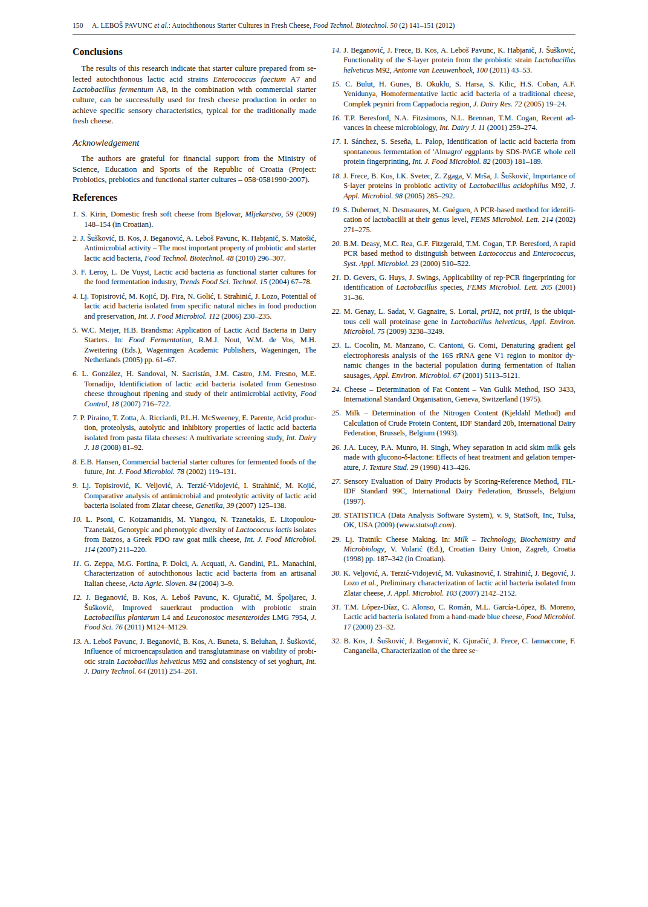150 A. LEBOŠ PAVUNC et al.: Autochthonous Starter Cultures in Fresh Cheese, Food Technol. Biotechnol. 50 (2) 141–151 (2012)
Conclusions
The results of this research indicate that starter culture prepared from selected autochthonous lactic acid strains Enterococcus faecium A7 and Lactobacillus fermentum A8, in the combination with commercial starter culture, can be successfully used for fresh cheese production in order to achieve specific sensory characteristics, typical for the traditionally made fresh cheese.
Acknowledgement
The authors are grateful for financial support from the Ministry of Science, Education and Sports of the Republic of Croatia (Project: Probiotics, prebiotics and functional starter cultures – 058-0581990-2007).
References
1. S. Kirin, Domestic fresh soft cheese from Bjelovar, Mljekarstvo, 59 (2009) 148–154 (in Croatian).
2. J. Šušković, B. Kos, J. Beganović, A. Leboš Pavunc, K. Habjanič, S. Matošić, Antimicrobial activity – The most important property of probiotic and starter lactic acid bacteria, Food Technol. Biotechnol. 48 (2010) 296–307.
3. F. Leroy, L. De Vuyst, Lactic acid bacteria as functional starter cultures for the food fermentation industry, Trends Food Sci. Technol. 15 (2004) 67–78.
4. Lj. Topisirović, M. Kojić, Dj. Fira, N. Golić, I. Strahinić, J. Lozo, Potential of lactic acid bacteria isolated from specific natural niches in food production and preservation, Int. J. Food Microbiol. 112 (2006) 230–235.
5. W.C. Meijer, H.B. Brandsma: Application of Lactic Acid Bacteria in Dairy Starters. In: Food Fermentation, R.M.J. Nout, W.M. de Vos, M.H. Zweitering (Eds.), Wageningen Academic Publishers, Wageningen, The Netherlands (2005) pp. 61–67.
6. L. González, H. Sandoval, N. Sacristán, J.M. Castro, J.M. Fresno, M.E. Tornadijo, Identificiation of lactic acid bacteria isolated from Genestoso cheese throughout ripening and study of their antimicrobial activity, Food Control, 18 (2007) 716–722.
7. P. Piraino, T. Zotta, A. Ricciardi, P.L.H. McSweeney, E. Parente, Acid production, proteolysis, autolytic and inhibitory properties of lactic acid bacteria isolated from pasta filata cheeses: A multivariate screening study, Int. Dairy J. 18 (2008) 81–92.
8. E.B. Hansen, Commercial bacterial starter cultures for fermented foods of the future, Int. J. Food Microbiol. 78 (2002) 119–131.
9. Lj. Topisirović, K. Veljović, A. Terzić-Vidojević, I. Strahinić, M. Kojić, Comparative analysis of antimicrobial and proteolytic activity of lactic acid bacteria isolated from Zlatar cheese, Genetika, 39 (2007) 125–138.
10. L. Psoni, C. Kotzamanidis, M. Yiangou, N. Tzanetakis, E. Litopoulou-Tzanetaki, Genotypic and phenotypic diversity of Lactococcus lactis isolates from Batzos, a Greek PDO raw goat milk cheese, Int. J. Food Microbiol. 114 (2007) 211–220.
11. G. Zeppa, M.G. Fortina, P. Dolci, A. Acquati, A. Gandini, P.L. Manachini, Characterization of autochthonous lactic acid bacteria from an artisanal Italian cheese, Acta Agric. Sloven. 84 (2004) 3–9.
12. J. Beganović, B. Kos, A. Leboš Pavunc, K. Gjuračić, M. Špoljarec, J. Šušković, Improved sauerkraut production with probiotic strain Lactobacillus plantarum L4 and Leuconostoc mesenteroides LMG 7954, J. Food Sci. 76 (2011) M124–M129.
13. A. Leboš Pavunc, J. Beganović, B. Kos, A. Buneta, S. Beluhan, J. Šušković, Influence of microencapsulation and transglutaminase on viability of probiotic strain Lactobacillus helveticus M92 and consistency of set yoghurt, Int. J. Dairy Technol. 64 (2011) 254–261.
14. J. Beganović, J. Frece, B. Kos, A. Leboš Pavunc, K. Habjanič, J. Šušković, Functionality of the S-layer protein from the probiotic strain Lactobacillus helveticus M92, Antonie van Leeuwenhoek, 100 (2011) 43–53.
15. C. Bulut, H. Gunes, B. Okuklu, S. Harsa, S. Kilic, H.S. Coban, A.F. Yenidunya, Homofermentative lactic acid bacteria of a traditional cheese, Complek peyniri from Cappadocia region, J. Dairy Res. 72 (2005) 19–24.
16. T.P. Beresford, N.A. Fitzsimons, N.L. Brennan, T.M. Cogan, Recent advances in cheese microbiology, Int. Dairy J. 11 (2001) 259–274.
17. I. Sánchez, S. Seseña, L. Palop, Identification of lactic acid bacteria from spontaneous fermentation of 'Almagro' eggplants by SDS-PAGE whole cell protein fingerprinting, Int. J. Food Microbiol. 82 (2003) 181–189.
18. J. Frece, B. Kos, I.K. Svetec, Z. Zgaga, V. Mrša, J. Šušković, Importance of S-layer proteins in probiotic activity of Lactobacillus acidophilus M92, J. Appl. Microbiol. 98 (2005) 285–292.
19. S. Dubernet, N. Desmasures, M. Guéguen, A PCR-based method for identification of lactobacilli at their genus level, FEMS Microbiol. Lett. 214 (2002) 271–275.
20. B.M. Deasy, M.C. Rea, G.F. Fitzgerald, T.M. Cogan, T.P. Beresford, A rapid PCR based method to distinguish between Lactococcus and Enterococcus, Syst. Appl. Microbiol. 23 (2000) 510–522.
21. D. Gevers, G. Huys, J. Swings, Applicability of rep-PCR fingerprinting for identification of Lactobacillus species, FEMS Microbiol. Lett. 205 (2001) 31–36.
22. M. Genay, L. Sadat, V. Gagnaire, S. Lortal, prtH2, not prtH, is the ubiquitous cell wall proteinase gene in Lactobacillus helveticus, Appl. Environ. Microbiol. 75 (2009) 3238–3249.
23. L. Cocolin, M. Manzano, C. Cantoni, G. Comi, Denaturing gradient gel electrophoresis analysis of the 16S rRNA gene V1 region to monitor dynamic changes in the bacterial population during fermentation of Italian sausages, Appl. Environ. Microbiol. 67 (2001) 5113–5121.
24. Cheese – Determination of Fat Content – Van Gulik Method, ISO 3433, International Standard Organisation, Geneva, Switzerland (1975).
25. Milk – Determination of the Nitrogen Content (Kjeldahl Method) and Calculation of Crude Protein Content, IDF Standard 20b, International Dairy Federation, Brussels, Belgium (1993).
26. J.A. Lucey, P.A. Munro, H. Singh, Whey separation in acid skim milk gels made with glucono-δ-lactone: Effects of heat treatment and gelation temperature, J. Texture Stud. 29 (1998) 413–426.
27. Sensory Evaluation of Dairy Products by Scoring-Reference Method, FIL-IDF Standard 99C, International Dairy Federation, Brussels, Belgium (1997).
28. STATISTICA (Data Analysis Software System), v. 9, StatSoft, Inc, Tulsa, OK, USA (2009) (www.statsoft.com).
29. Lj. Tratnik: Cheese Making. In: Milk – Technology, Biochemistry and Microbiology, V. Volarić (Ed.), Croatian Dairy Union, Zagreb, Croatia (1998) pp. 187–342 (in Croatian).
30. K. Veljović, A. Terzić-Vidojević, M. Vukasinović, I. Strahinić, J. Begović, J. Lozo et al., Preliminary characterization of lactic acid bacteria isolated from Zlatar cheese, J. Appl. Microbiol. 103 (2007) 2142–2152.
31. T.M. López-Díaz, C. Alonso, C. Román, M.L. García-López, B. Moreno, Lactic acid bacteria isolated from a hand-made blue cheese, Food Microbiol. 17 (2000) 23–32.
32. B. Kos, J. Šušković, J. Beganović, K. Gjuračić, J. Frece, C. Iannaccone, F. Canganella, Characterization of the three se-